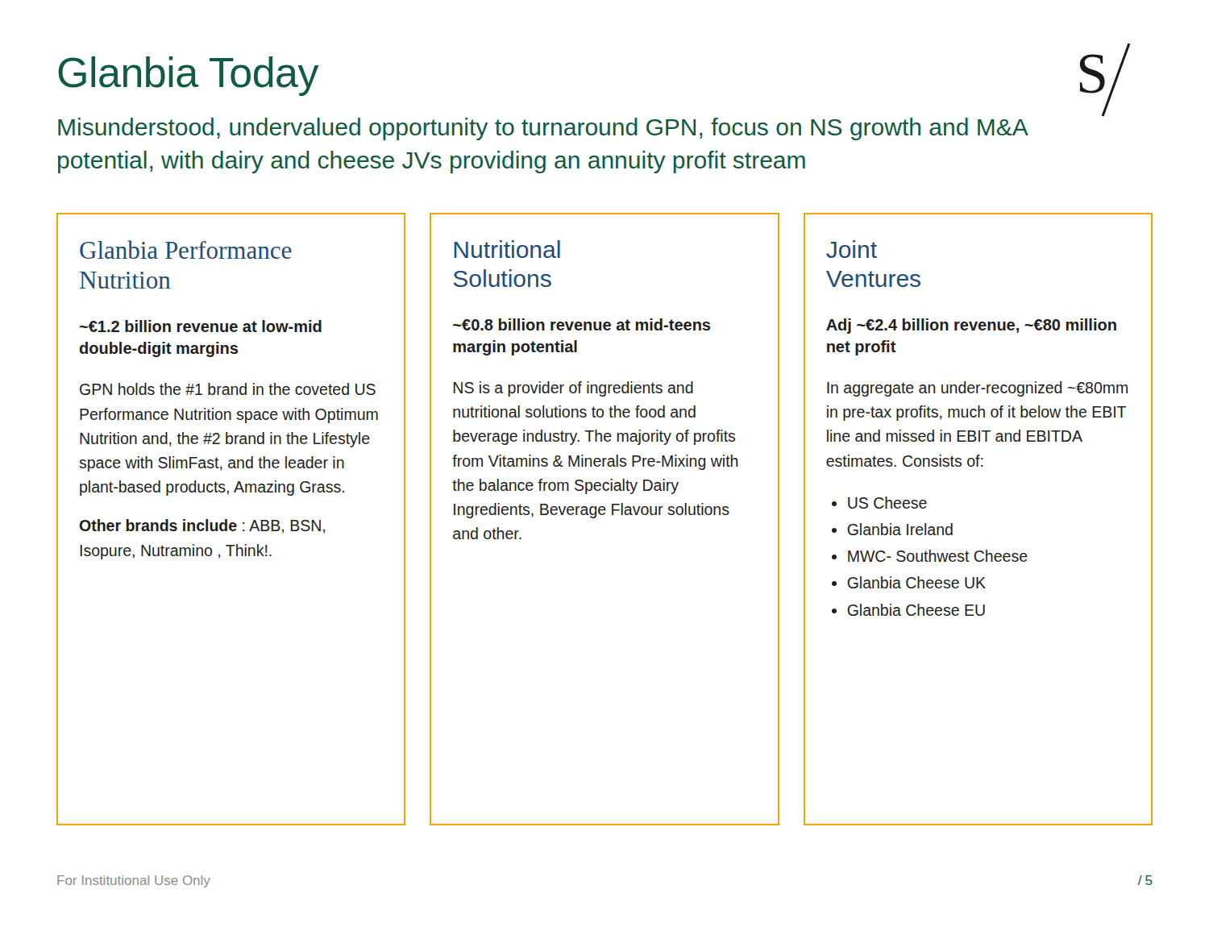S
Glanbia Today
Misunderstood, undervalued opportunity to turnaround GPN, focus on NS growth and M&A potential, with dairy and cheese JVs providing an annuity profit stream
Glanbia Performance Nutrition
~€1.2 billion revenue at low-mid double-digit margins
GPN holds the #1 brand in the coveted US Performance Nutrition space with Optimum Nutrition and, the #2 brand in the Lifestyle space with SlimFast, and the leader in plant‑based products, Amazing Grass.
Other brands include : ABB, BSN, Isopure, Nutramino , Think!.
Nutritional
Solutions
~€0.8 billion revenue at mid-teens margin potential
NS is a provider of ingredients and nutritional solutions to the food and beverage industry. The majority of profits from Vitamins & Minerals Pre-Mixing with the balance from Specialty Dairy Ingredients, Beverage Flavour solutions and other.
Joint
Ventures
Adj ~€2.4 billion revenue, ~€80 million net profit
In aggregate an under-recognized ~€80mm in pre‑tax profits, much of it below the EBIT line and missed in EBIT and EBITDA estimates. Consists of:
US Cheese
Glanbia Ireland
MWC‑ Southwest Cheese
Glanbia Cheese UK
Glanbia Cheese EU
For Institutional Use Only /5